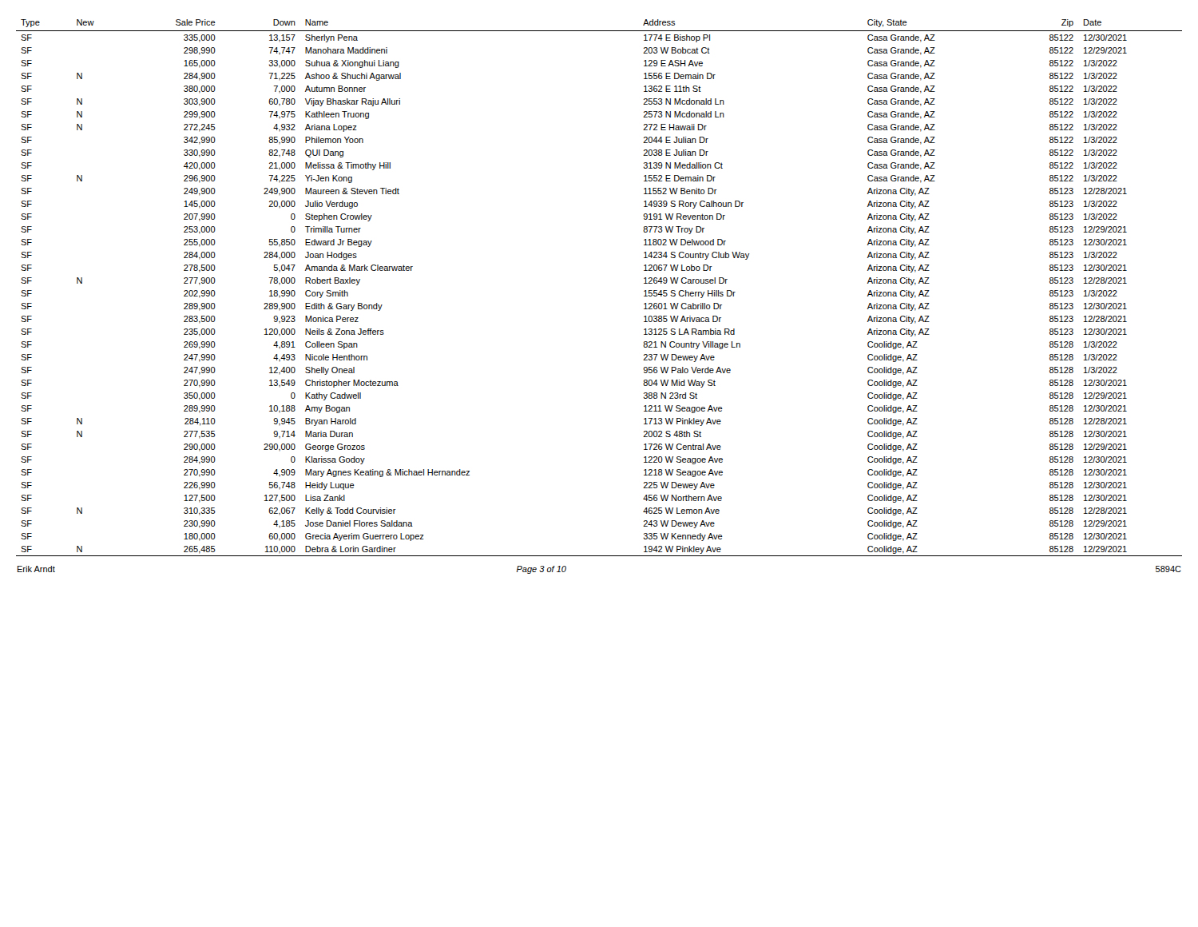| Type | New | Sale Price | Down | Name | Address | City, State | Zip | Date |
| --- | --- | --- | --- | --- | --- | --- | --- | --- |
| SF | | 335,000 | 13,157 | Sherlyn Pena | 1774 E Bishop Pl | Casa Grande, AZ | 85122 | 12/30/2021 |
| SF | | 298,990 | 74,747 | Manohara Maddineni | 203 W Bobcat Ct | Casa Grande, AZ | 85122 | 12/29/2021 |
| SF | | 165,000 | 33,000 | Suhua & Xionghui Liang | 129 E ASH Ave | Casa Grande, AZ | 85122 | 1/3/2022 |
| SF | N | 284,900 | 71,225 | Ashoo & Shuchi Agarwal | 1556 E Demain Dr | Casa Grande, AZ | 85122 | 1/3/2022 |
| SF | | 380,000 | 7,000 | Autumn Bonner | 1362 E 11th St | Casa Grande, AZ | 85122 | 1/3/2022 |
| SF | N | 303,900 | 60,780 | Vijay Bhaskar Raju Alluri | 2553 N Mcdonald Ln | Casa Grande, AZ | 85122 | 1/3/2022 |
| SF | N | 299,900 | 74,975 | Kathleen Truong | 2573 N Mcdonald Ln | Casa Grande, AZ | 85122 | 1/3/2022 |
| SF | N | 272,245 | 4,932 | Ariana Lopez | 272 E Hawaii Dr | Casa Grande, AZ | 85122 | 1/3/2022 |
| SF | | 342,990 | 85,990 | Philemon Yoon | 2044 E Julian Dr | Casa Grande, AZ | 85122 | 1/3/2022 |
| SF | | 330,990 | 82,748 | QUI Dang | 2038 E Julian Dr | Casa Grande, AZ | 85122 | 1/3/2022 |
| SF | | 420,000 | 21,000 | Melissa & Timothy Hill | 3139 N Medallion Ct | Casa Grande, AZ | 85122 | 1/3/2022 |
| SF | N | 296,900 | 74,225 | Yi-Jen Kong | 1552 E Demain Dr | Casa Grande, AZ | 85122 | 1/3/2022 |
| SF | | 249,900 | 249,900 | Maureen & Steven Tiedt | 11552 W Benito Dr | Arizona City, AZ | 85123 | 12/28/2021 |
| SF | | 145,000 | 20,000 | Julio Verdugo | 14939 S Rory Calhoun Dr | Arizona City, AZ | 85123 | 1/3/2022 |
| SF | | 207,990 | 0 | Stephen Crowley | 9191 W Reventon Dr | Arizona City, AZ | 85123 | 1/3/2022 |
| SF | | 253,000 | 0 | Trimilla Turner | 8773 W Troy Dr | Arizona City, AZ | 85123 | 12/29/2021 |
| SF | | 255,000 | 55,850 | Edward Jr Begay | 11802 W Delwood Dr | Arizona City, AZ | 85123 | 12/30/2021 |
| SF | | 284,000 | 284,000 | Joan Hodges | 14234 S Country Club Way | Arizona City, AZ | 85123 | 1/3/2022 |
| SF | | 278,500 | 5,047 | Amanda & Mark Clearwater | 12067 W Lobo Dr | Arizona City, AZ | 85123 | 12/30/2021 |
| SF | N | 277,900 | 78,000 | Robert Baxley | 12649 W Carousel Dr | Arizona City, AZ | 85123 | 12/28/2021 |
| SF | | 202,990 | 18,990 | Cory Smith | 15545 S Cherry Hills Dr | Arizona City, AZ | 85123 | 1/3/2022 |
| SF | | 289,900 | 289,900 | Edith & Gary Bondy | 12601 W Cabrillo Dr | Arizona City, AZ | 85123 | 12/30/2021 |
| SF | | 283,500 | 9,923 | Monica Perez | 10385 W Arivaca Dr | Arizona City, AZ | 85123 | 12/28/2021 |
| SF | | 235,000 | 120,000 | Neils & Zona Jeffers | 13125 S LA Rambia Rd | Arizona City, AZ | 85123 | 12/30/2021 |
| SF | | 269,990 | 4,891 | Colleen Span | 821 N Country Village Ln | Coolidge, AZ | 85128 | 1/3/2022 |
| SF | | 247,990 | 4,493 | Nicole Henthorn | 237 W Dewey Ave | Coolidge, AZ | 85128 | 1/3/2022 |
| SF | | 247,990 | 12,400 | Shelly Oneal | 956 W Palo Verde Ave | Coolidge, AZ | 85128 | 1/3/2022 |
| SF | | 270,990 | 13,549 | Christopher Moctezuma | 804 W Mid Way St | Coolidge, AZ | 85128 | 12/30/2021 |
| SF | | 350,000 | 0 | Kathy Cadwell | 388 N 23rd St | Coolidge, AZ | 85128 | 12/29/2021 |
| SF | | 289,990 | 10,188 | Amy Bogan | 1211 W Seagoe Ave | Coolidge, AZ | 85128 | 12/30/2021 |
| SF | N | 284,110 | 9,945 | Bryan Harold | 1713 W Pinkley Ave | Coolidge, AZ | 85128 | 12/28/2021 |
| SF | N | 277,535 | 9,714 | Maria Duran | 2002 S 48th St | Coolidge, AZ | 85128 | 12/30/2021 |
| SF | | 290,000 | 290,000 | George Grozos | 1726 W Central Ave | Coolidge, AZ | 85128 | 12/29/2021 |
| SF | | 284,990 | 0 | Klarissa Godoy | 1220 W Seagoe Ave | Coolidge, AZ | 85128 | 12/30/2021 |
| SF | | 270,990 | 4,909 | Mary Agnes Keating & Michael Hernandez | 1218 W Seagoe Ave | Coolidge, AZ | 85128 | 12/30/2021 |
| SF | | 226,990 | 56,748 | Heidy Luque | 225 W Dewey Ave | Coolidge, AZ | 85128 | 12/30/2021 |
| SF | | 127,500 | 127,500 | Lisa Zankl | 456 W Northern Ave | Coolidge, AZ | 85128 | 12/30/2021 |
| SF | N | 310,335 | 62,067 | Kelly & Todd Courvisier | 4625 W Lemon Ave | Coolidge, AZ | 85128 | 12/28/2021 |
| SF | | 230,990 | 4,185 | Jose Daniel Flores Saldana | 243 W Dewey Ave | Coolidge, AZ | 85128 | 12/29/2021 |
| SF | | 180,000 | 60,000 | Grecia Ayerim Guerrero Lopez | 335 W Kennedy Ave | Coolidge, AZ | 85128 | 12/30/2021 |
| SF | N | 265,485 | 110,000 | Debra & Lorin Gardiner | 1942 W Pinkley Ave | Coolidge, AZ | 85128 | 12/29/2021 |
| Erik Arndt | Page 3 of 10 | 5894C |